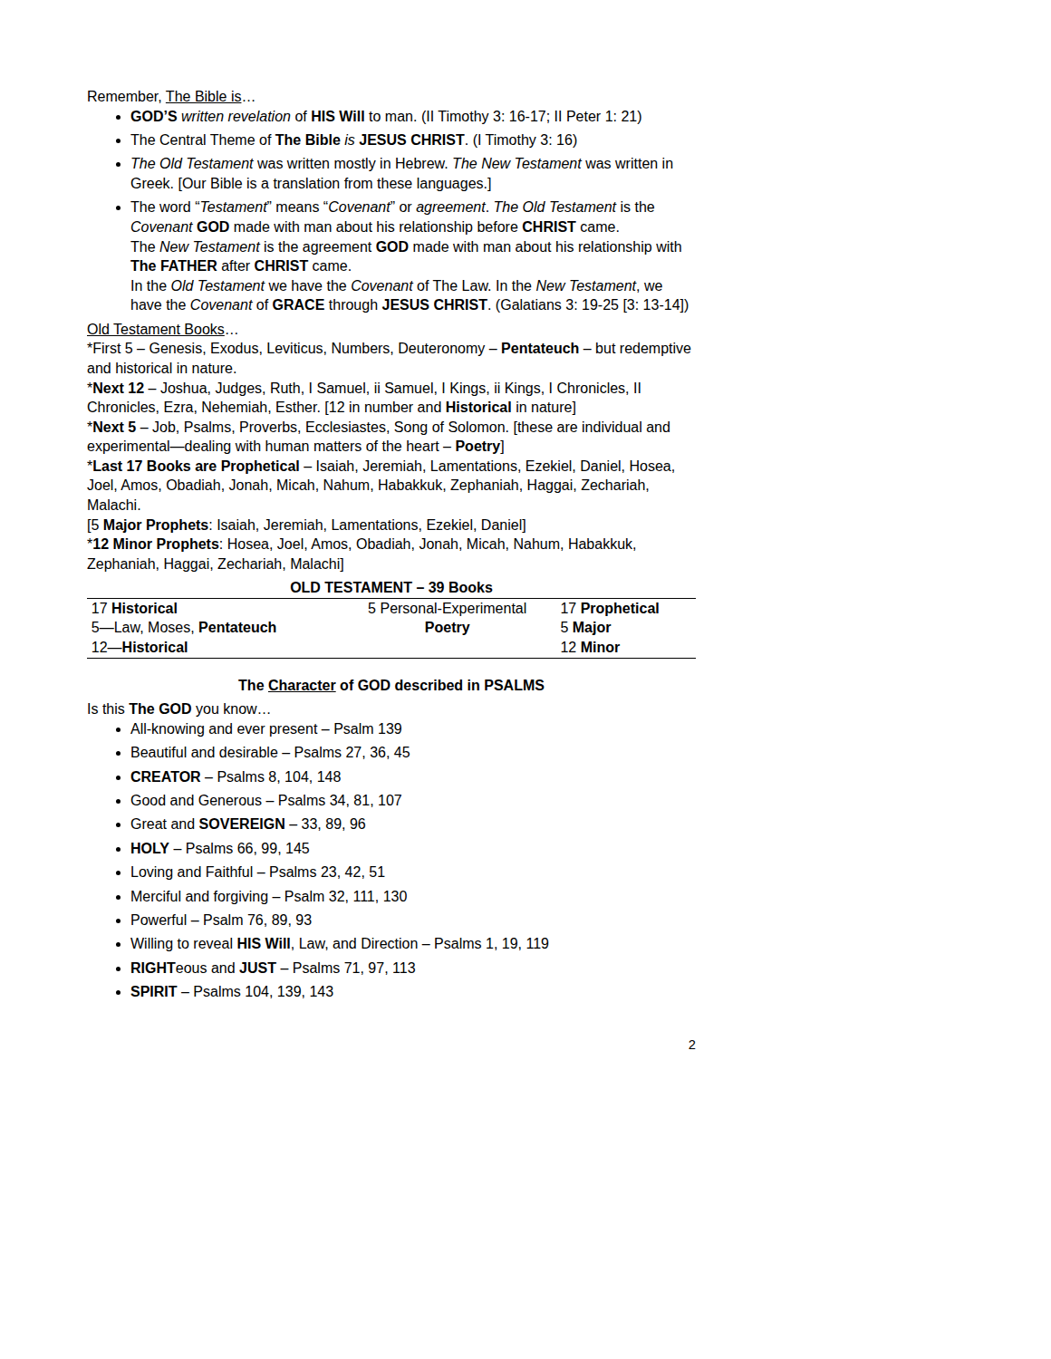Remember, The Bible is…
GOD’S written revelation of HIS Will to man. (II Timothy 3: 16-17; II Peter 1: 21)
The Central Theme of The Bible is JESUS CHRIST. (I Timothy 3: 16)
The Old Testament was written mostly in Hebrew. The New Testament was written in Greek. [Our Bible is a translation from these languages.]
The word “Testament” means “Covenant” or agreement. The Old Testament is the Covenant GOD made with man about his relationship before CHRIST came.
The New Testament is the agreement GOD made with man about his relationship with The FATHER after CHRIST came.
In the Old Testament we have the Covenant of The Law. In the New Testament, we have the Covenant of GRACE through JESUS CHRIST. (Galatians 3: 19-25 [3: 13-14])
Old Testament Books…
*First 5 – Genesis, Exodus, Leviticus, Numbers, Deuteronomy – Pentateuch – but redemptive and historical in nature.
*Next 12 – Joshua, Judges, Ruth, I Samuel, ii Samuel, I Kings, ii Kings, I Chronicles, II Chronicles, Ezra, Nehemiah, Esther. [12 in number and Historical in nature]
*Next 5 – Job, Psalms, Proverbs, Ecclesiastes, Song of Solomon. [these are individual and experimental—dealing with human matters of the heart – Poetry]
*Last 17 Books are Prophetical – Isaiah, Jeremiah, Lamentations, Ezekiel, Daniel, Hosea, Joel, Amos, Obadiah, Jonah, Micah, Nahum, Habakkuk, Zephaniah, Haggai, Zechariah, Malachi.
[5 Major Prophets: Isaiah, Jeremiah, Lamentations, Ezekiel, Daniel]
*12 Minor Prophets: Hosea, Joel, Amos, Obadiah, Jonah, Micah, Nahum, Habakkuk, Zephaniah, Haggai, Zechariah, Malachi]
| OLD TESTAMENT – 39 Books |
| 17 Historical | 5 Personal-Experimental | 17 Prophetical |
| 5—Law, Moses, Pentateuch | Poetry | 5 Major |
| 12— Historical | | 12 Minor |
The Character of GOD described in PSALMS
Is this The GOD you know…
All-knowing and ever present – Psalm 139
Beautiful and desirable – Psalms 27, 36, 45
CREATOR – Psalms 8, 104, 148
Good and Generous – Psalms 34, 81, 107
Great and SOVEREIGN – 33, 89, 96
HOLY – Psalms 66, 99, 145
Loving and Faithful – Psalms 23, 42, 51
Merciful and forgiving – Psalm 32, 111, 130
Powerful – Psalm 76, 89, 93
Willing to reveal HIS Will, Law, and Direction – Psalms 1, 19, 119
RIGHTeous and JUST – Psalms 71, 97, 113
SPIRIT – Psalms 104, 139, 143
2